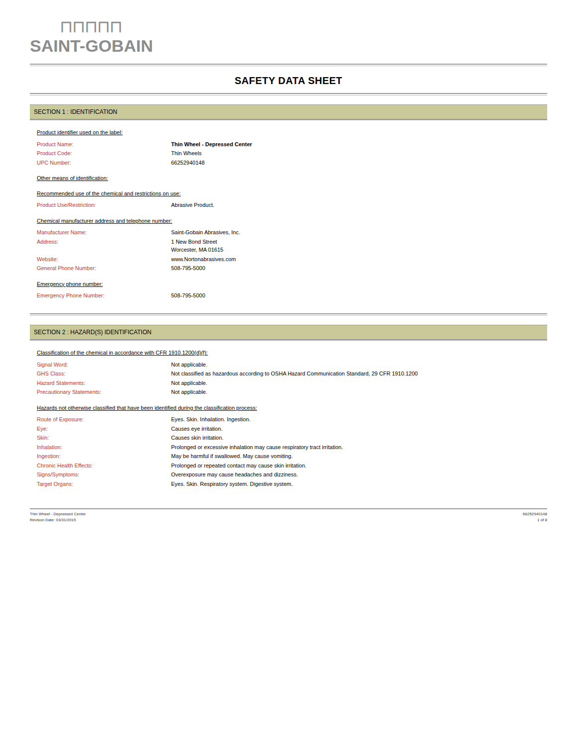⊓⊓⊓⊓⊓
SAINT-GOBAIN
SAFETY DATA SHEET
SECTION 1 : IDENTIFICATION
Product identifier used on the label:
| Product Name: | Thin Wheel - Depressed Center |
| Product Code: | Thin Wheels |
| UPC Number: | 66252940148 |
Other means of identification:
Recommended use of the chemical and restrictions on use:
| Product Use/Restriction: | Abrasive Product. |
Chemical manufacturer address and telephone number:
| Manufacturer Name: | Saint-Gobain Abrasives, Inc. |
| Address: | 1 New Bond Street Worcester, MA 01615 |
| Website: | www.Nortonabrasives.com |
| General Phone Number: | 508-795-5000 |
Emergency phone number:
| Emergency Phone Number: | 508-795-5000 |
SECTION 2 : HAZARD(S) IDENTIFICATION
Classification of the chemical in accordance with CFR 1910.1200(d)(f):
| Signal Word: | Not applicable. |
| GHS Class: | Not classified as hazardous according to OSHA Hazard Communication Standard, 29 CFR 1910.1200 |
| Hazard Statements: | Not applicable. |
| Precautionary Statements: | Not applicable. |
Hazards not otherwise classified that have been identified during the classification process:
| Route of Exposure: | Eyes. Skin. Inhalation. Ingestion. |
| Eye: | Causes eye irritation. |
| Skin: | Causes skin irritation. |
| Inhalation: | Prolonged or excessive inhalation may cause respiratory tract irritation. |
| Ingestion: | May be harmful if swallowed. May cause vomiting. |
| Chronic Health Effects: | Prolonged or repeated contact may cause skin irritation. |
| Signs/Symptoms: | Overexposure may cause headaches and dizziness. |
| Target Organs: | Eyes. Skin. Respiratory system. Digestive system. |
Thin Wheel - Depressed Center
Revison Date: 03/31/2015
66252940148
1 of 8